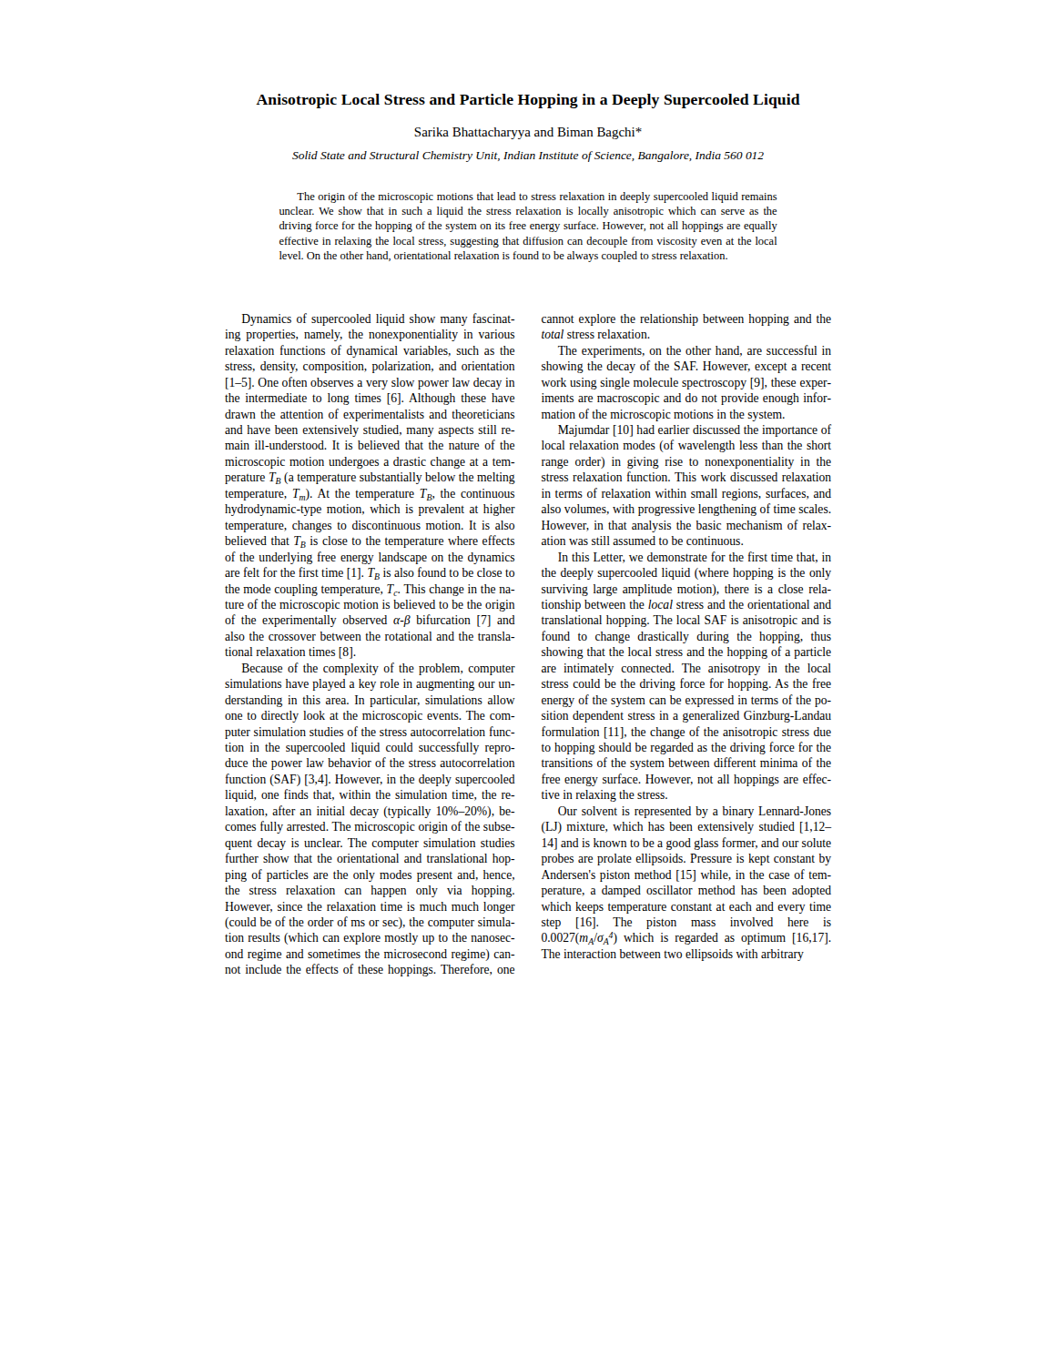Anisotropic Local Stress and Particle Hopping in a Deeply Supercooled Liquid
Sarika Bhattacharyya and Biman Bagchi*
Solid State and Structural Chemistry Unit, Indian Institute of Science, Bangalore, India 560 012
The origin of the microscopic motions that lead to stress relaxation in deeply supercooled liquid remains unclear. We show that in such a liquid the stress relaxation is locally anisotropic which can serve as the driving force for the hopping of the system on its free energy surface. However, not all hoppings are equally effective in relaxing the local stress, suggesting that diffusion can decouple from viscosity even at the local level. On the other hand, orientational relaxation is found to be always coupled to stress relaxation.
Dynamics of supercooled liquid show many fascinating properties, namely, the nonexponentiality in various relaxation functions of dynamical variables, such as the stress, density, composition, polarization, and orientation [1–5]. One often observes a very slow power law decay in the intermediate to long times [6]. Although these have drawn the attention of experimentalists and theoreticians and have been extensively studied, many aspects still remain ill-understood. It is believed that the nature of the microscopic motion undergoes a drastic change at a temperature TB (a temperature substantially below the melting temperature, Tm). At the temperature TB, the continuous hydrodynamic-type motion, which is prevalent at higher temperature, changes to discontinuous motion. It is also believed that TB is close to the temperature where effects of the underlying free energy landscape on the dynamics are felt for the first time [1]. TB is also found to be close to the mode coupling temperature, Tc. This change in the nature of the microscopic motion is believed to be the origin of the experimentally observed α-β bifurcation [7] and also the crossover between the rotational and the translational relaxation times [8].
Because of the complexity of the problem, computer simulations have played a key role in augmenting our understanding in this area. In particular, simulations allow one to directly look at the microscopic events. The computer simulation studies of the stress autocorrelation function in the supercooled liquid could successfully reproduce the power law behavior of the stress autocorrelation function (SAF) [3,4]. However, in the deeply supercooled liquid, one finds that, within the simulation time, the relaxation, after an initial decay (typically 10%–20%), becomes fully arrested. The microscopic origin of the subsequent decay is unclear. The computer simulation studies further show that the orientational and translational hopping of particles are the only modes present and, hence, the stress relaxation can happen only via hopping. However, since the relaxation time is much much longer (could be of the order of ms or sec), the computer simulation results (which can explore mostly up to the nanosecond regime and sometimes the microsecond regime) cannot include the effects of these hoppings. Therefore, one cannot explore the relationship between hopping and the total stress relaxation.
The experiments, on the other hand, are successful in showing the decay of the SAF. However, except a recent work using single molecule spectroscopy [9], these experiments are macroscopic and do not provide enough information of the microscopic motions in the system.
Majumdar [10] had earlier discussed the importance of local relaxation modes (of wavelength less than the short range order) in giving rise to nonexponentiality in the stress relaxation function. This work discussed relaxation in terms of relaxation within small regions, surfaces, and also volumes, with progressive lengthening of time scales. However, in that analysis the basic mechanism of relaxation was still assumed to be continuous.
In this Letter, we demonstrate for the first time that, in the deeply supercooled liquid (where hopping is the only surviving large amplitude motion), there is a close relationship between the local stress and the orientational and translational hopping. The local SAF is anisotropic and is found to change drastically during the hopping, thus showing that the local stress and the hopping of a particle are intimately connected. The anisotropy in the local stress could be the driving force for hopping. As the free energy of the system can be expressed in terms of the position dependent stress in a generalized Ginzburg-Landau formulation [11], the change of the anisotropic stress due to hopping should be regarded as the driving force for the transitions of the system between different minima of the free energy surface. However, not all hoppings are effective in relaxing the stress.
Our solvent is represented by a binary Lennard-Jones (LJ) mixture, which has been extensively studied [1,12–14] and is known to be a good glass former, and our solute probes are prolate ellipsoids. Pressure is kept constant by Andersen's piston method [15] while, in the case of temperature, a damped oscillator method has been adopted which keeps temperature constant at each and every time step [16]. The piston mass involved here is 0.0027(mA/σA4) which is regarded as optimum [16,17]. The interaction between two ellipsoids with arbitrary